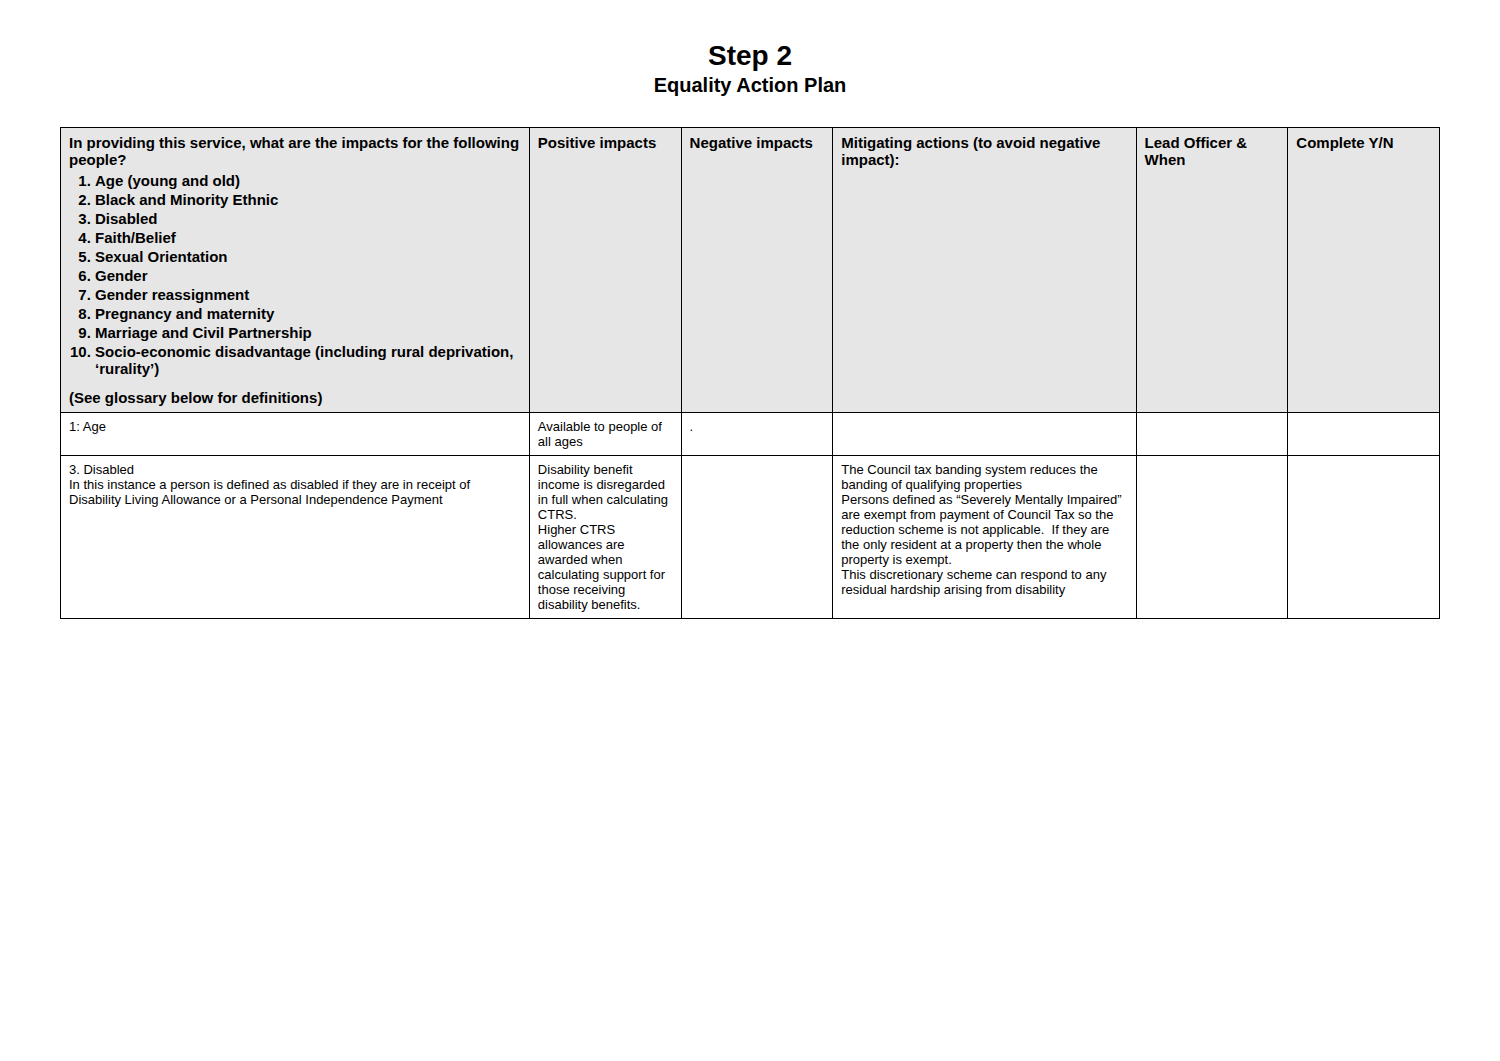Step 2
Equality Action Plan
| In providing this service, what are the impacts for the following people? Age (young and old) Black and Minority Ethnic Disabled Faith/Belief Sexual Orientation Gender Gender reassignment Pregnancy and maternity Marriage and Civil Partnership Socio-economic disadvantage (including rural deprivation, ‘rurality’) (See glossary below for definitions) | Positive impacts | Negative impacts | Mitigating actions (to avoid negative impact): | Lead Officer & When | Complete Y/N |
| --- | --- | --- | --- | --- | --- |
| 1: Age | Available to people of all ages | . | | | |
| 3. Disabled In this instance a person is defined as disabled if they are in receipt of Disability Living Allowance or a Personal Independence Payment | Disability benefit income is disregarded in full when calculating CTRS. Higher CTRS allowances are awarded when calculating support for those receiving disability benefits. | | The Council tax banding system reduces the banding of qualifying properties Persons defined as “Severely Mentally Impaired” are exempt from payment of Council Tax so the reduction scheme is not applicable. If they are the only resident at a property then the whole property is exempt. This discretionary scheme can respond to any residual hardship arising from disability | | |